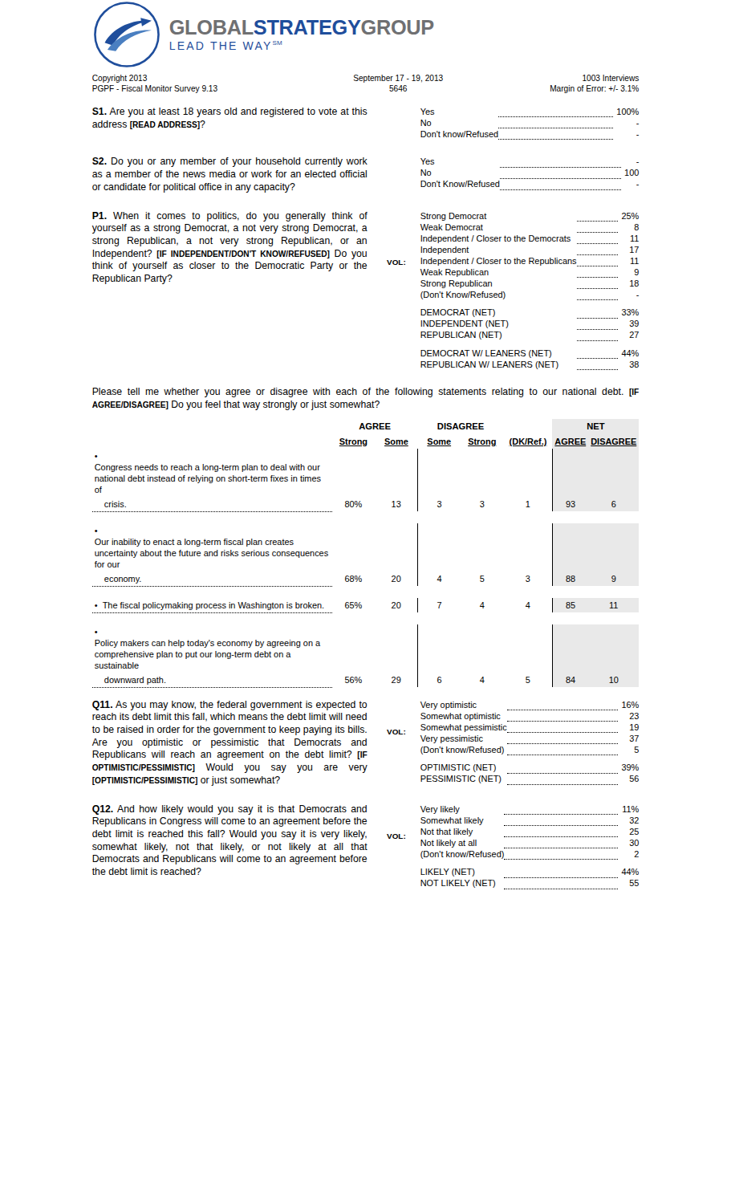GLOBAL STRATEGY GROUP
LEAD THE WAYSM
| Copyright 2013 | September 17 - 19, 2013 | 1003 Interviews |
| PGPF - Fiscal Monitor Survey 9.13 | 5646 | Margin of Error: +/- 3.1% |
S1. Are you at least 18 years old and registered to vote at this address [READ ADDRESS]?
VOL:
| Yes | | 100% |
| No | | - |
| Don't know/Refused | | - |
S2. Do you or any member of your household currently work as a member of the news media or work for an elected official or candidate for political office in any capacity?
VOL:
| Yes | | - |
| No | | 100 |
| Don't Know/Refused | | - |
P1. When it comes to politics, do you generally think of yourself as a strong Democrat, a not very strong Democrat, a strong Republican, a not very strong Republican, or an Independent? [IF INDEPENDENT/DON'T KNOW/REFUSED] Do you think of yourself as closer to the Democratic Party or the Republican Party?
VOL:
| Strong Democrat | | 25% |
| Weak Democrat | | 8 |
| Independent / Closer to the Democrats | | 11 |
| Independent | | 17 |
| Independent / Closer to the Republicans | | 11 |
| Weak Republican | | 9 |
| Strong Republican | | 18 |
| (Don't Know/Refused) | | - |
| DEMOCRAT (NET) | | 33% |
| INDEPENDENT (NET) | | 39 |
| REPUBLICAN (NET) | | 27 |
| DEMOCRAT W/ LEANERS (NET) | | 44% |
| REPUBLICAN W/ LEANERS (NET) | | 38 |
Please tell me whether you agree or disagree with each of the following statements relating to our national debt. [IF AGREE/DISAGREE] Do you feel that way strongly or just somewhat?
| | AGREE | DISAGREE | | NET |
| --- | --- | --- | --- | --- |
| | Strong | Some | Some | Strong | (DK/Ref.) | AGREE | DISAGREE |
| • Congress needs to reach a long-term plan to deal with our national debt instead of relying on short-term fixes in times of | | | | | | | |
| crisis. | 80% | 13 | 3 | 3 | 1 | 93 | 6 |
| • Our inability to enact a long-term fiscal plan creates uncertainty about the future and risks serious consequences for our | | | | | | | |
| economy. | 68% | 20 | 4 | 5 | 3 | 88 | 9 |
| • The fiscal policymaking process in Washington is broken. | 65% | 20 | 7 | 4 | 4 | 85 | 11 |
| • Policy makers can help today's economy by agreeing on a comprehensive plan to put our long-term debt on a sustainable | | | | | | | |
| downward path. | 56% | 29 | 6 | 4 | 5 | 84 | 10 |
Q11. As you may know, the federal government is expected to reach its debt limit this fall, which means the debt limit will need to be raised in order for the government to keep paying its bills. Are you optimistic or pessimistic that Democrats and Republicans will reach an agreement on the debt limit? [IF OPTIMISTIC/PESSIMISTIC] Would you say you are very [OPTIMISTIC/PESSIMISTIC] or just somewhat?
VOL:
| Very optimistic | | 16% |
| Somewhat optimistic | | 23 |
| Somewhat pessimistic | | 19 |
| Very pessimistic | | 37 |
| (Don't know/Refused) | | 5 |
| OPTIMISTIC (NET) | | 39% |
| PESSIMISTIC (NET) | | 56 |
Q12. And how likely would you say it is that Democrats and Republicans in Congress will come to an agreement before the debt limit is reached this fall? Would you say it is very likely, somewhat likely, not that likely, or not likely at all that Democrats and Republicans will come to an agreement before the debt limit is reached?
VOL:
| Very likely | | 11% |
| Somewhat likely | | 32 |
| Not that likely | | 25 |
| Not likely at all | | 30 |
| (Don't know/Refused) | | 2 |
| LIKELY (NET) | | 44% |
| NOT LIKELY (NET) | | 55 |